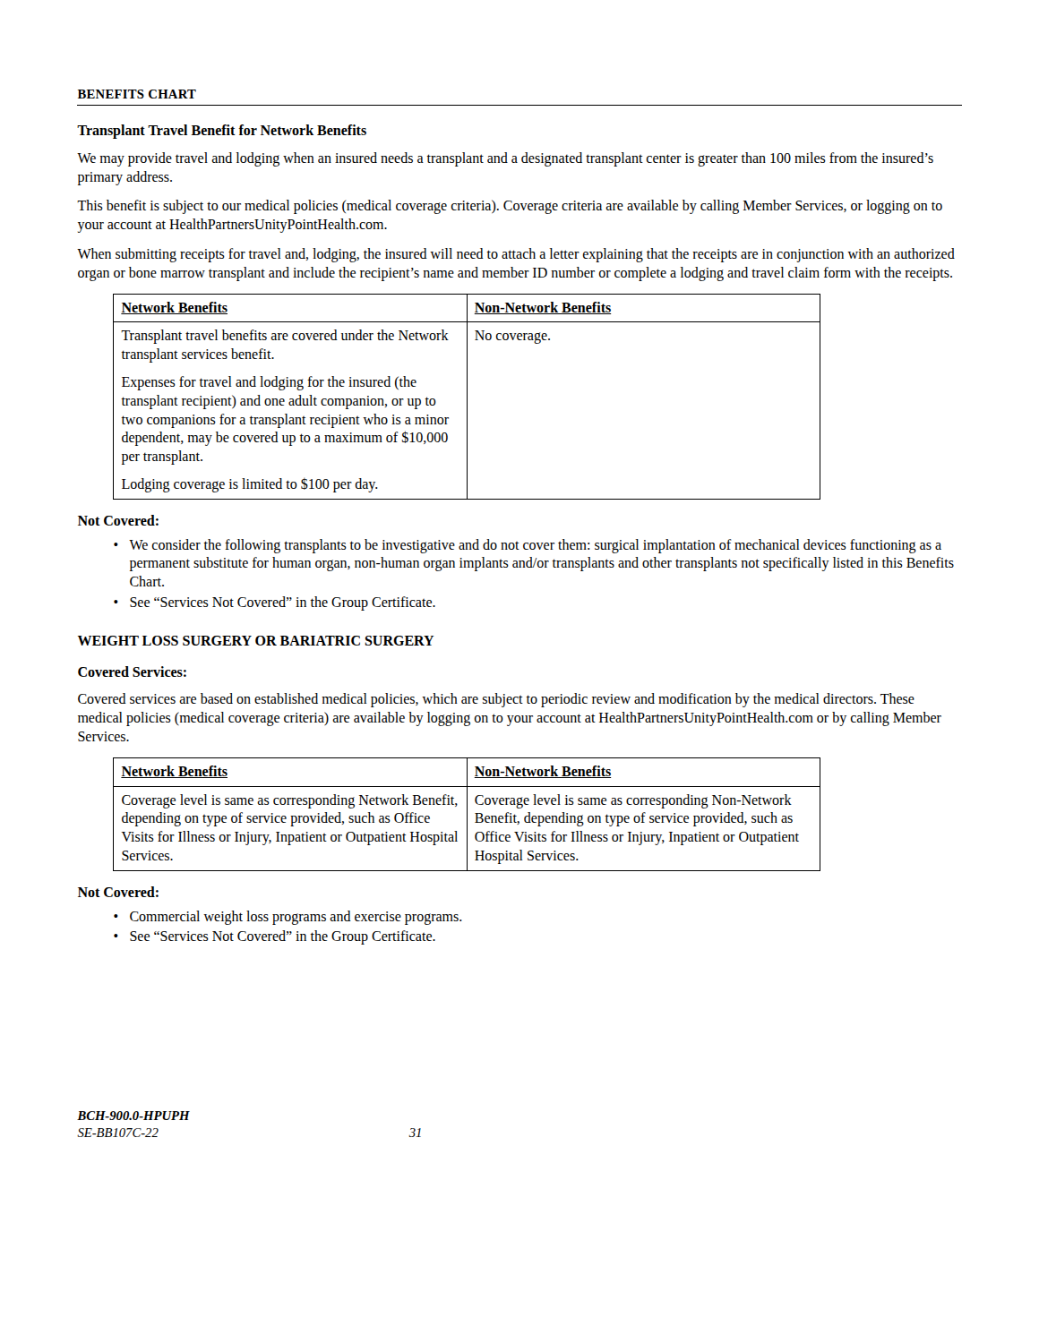BENEFITS CHART
Transplant Travel Benefit for Network Benefits
We may provide travel and lodging when an insured needs a transplant and a designated transplant center is greater than 100 miles from the insured’s primary address.
This benefit is subject to our medical policies (medical coverage criteria). Coverage criteria are available by calling Member Services, or logging on to your account at HealthPartnersUnityPointHealth.com.
When submitting receipts for travel and, lodging, the insured will need to attach a letter explaining that the receipts are in conjunction with an authorized organ or bone marrow transplant and include the recipient’s name and member ID number or complete a lodging and travel claim form with the receipts.
| Network Benefits | Non-Network Benefits |
| --- | --- |
| Transplant travel benefits are covered under the Network transplant services benefit. Expenses for travel and lodging for the insured (the transplant recipient) and one adult companion, or up to two companions for a transplant recipient who is a minor dependent, may be covered up to a maximum of $10,000 per transplant. Lodging coverage is limited to $100 per day. | No coverage. |
Not Covered:
We consider the following transplants to be investigative and do not cover them: surgical implantation of mechanical devices functioning as a permanent substitute for human organ, non-human organ implants and/or transplants and other transplants not specifically listed in this Benefits Chart.
See “Services Not Covered” in the Group Certificate.
WEIGHT LOSS SURGERY OR BARIATRIC SURGERY
Covered Services:
Covered services are based on established medical policies, which are subject to periodic review and modification by the medical directors. These medical policies (medical coverage criteria) are available by logging on to your account at HealthPartnersUnityPointHealth.com or by calling Member Services.
| Network Benefits | Non-Network Benefits |
| --- | --- |
| Coverage level is same as corresponding Network Benefit, depending on type of service provided, such as Office Visits for Illness or Injury, Inpatient or Outpatient Hospital Services. | Coverage level is same as corresponding Non-Network Benefit, depending on type of service provided, such as Office Visits for Illness or Injury, Inpatient or Outpatient Hospital Services. |
Not Covered:
Commercial weight loss programs and exercise programs.
See “Services Not Covered” in the Group Certificate.
BCH-900.0-HPUPH
SE-BB107C-2231